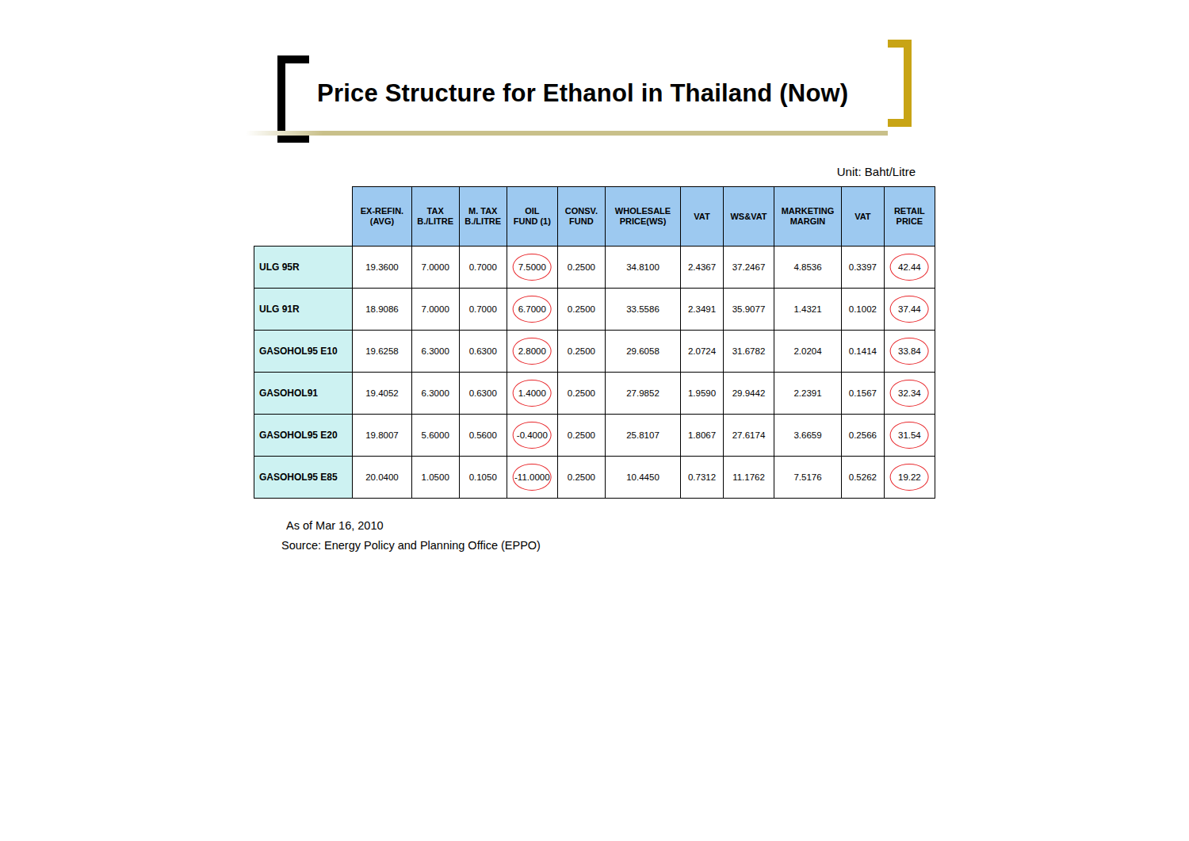Price Structure for Ethanol in Thailand (Now)
Unit: Baht/Litre
| | EX-REFIN. (AVG) | TAX B./LITRE | M. TAX B./LITRE | OIL FUND (1) | CONSV. FUND | WHOLESALE PRICE(WS) | VAT | WS&VAT | MARKETING MARGIN | VAT | RETAIL PRICE |
| --- | --- | --- | --- | --- | --- | --- | --- | --- | --- | --- | --- |
| ULG 95R | 19.3600 | 7.0000 | 0.7000 | 7.5000 | 0.2500 | 34.8100 | 2.4367 | 37.2467 | 4.8536 | 0.3397 | 42.44 |
| ULG 91R | 18.9086 | 7.0000 | 0.7000 | 6.7000 | 0.2500 | 33.5586 | 2.3491 | 35.9077 | 1.4321 | 0.1002 | 37.44 |
| GASOHOL95 E10 | 19.6258 | 6.3000 | 0.6300 | 2.8000 | 0.2500 | 29.6058 | 2.0724 | 31.6782 | 2.0204 | 0.1414 | 33.84 |
| GASOHOL91 | 19.4052 | 6.3000 | 0.6300 | 1.4000 | 0.2500 | 27.9852 | 1.9590 | 29.9442 | 2.2391 | 0.1567 | 32.34 |
| GASOHOL95 E20 | 19.8007 | 5.6000 | 0.5600 | -0.4000 | 0.2500 | 25.8107 | 1.8067 | 27.6174 | 3.6659 | 0.2566 | 31.54 |
| GASOHOL95 E85 | 20.0400 | 1.0500 | 0.1050 | -11.0000 | 0.2500 | 10.4450 | 0.7312 | 11.1762 | 7.5176 | 0.5262 | 19.22 |
As of Mar 16, 2010
Source: Energy Policy and Planning Office (EPPO)